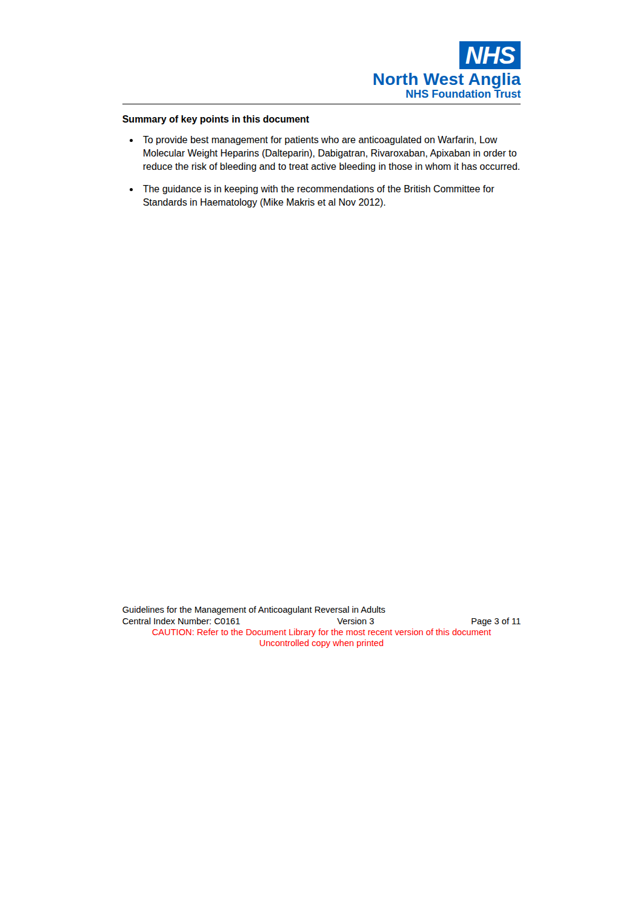NHS
North West Anglia
NHS Foundation Trust
Summary of key points in this document
To provide best management for patients who are anticoagulated on Warfarin, Low Molecular Weight Heparins (Dalteparin), Dabigatran, Rivaroxaban, Apixaban in order to reduce the risk of bleeding and to treat active bleeding in those in whom it has occurred.
The guidance is in keeping with the recommendations of the British Committee for Standards in Haematology (Mike Makris et al Nov 2012).
Guidelines for the Management of Anticoagulant Reversal in Adults
Central Index Number: C0161 Version 3 Page 3 of 11
CAUTION: Refer to the Document Library for the most recent version of this document
Uncontrolled copy when printed